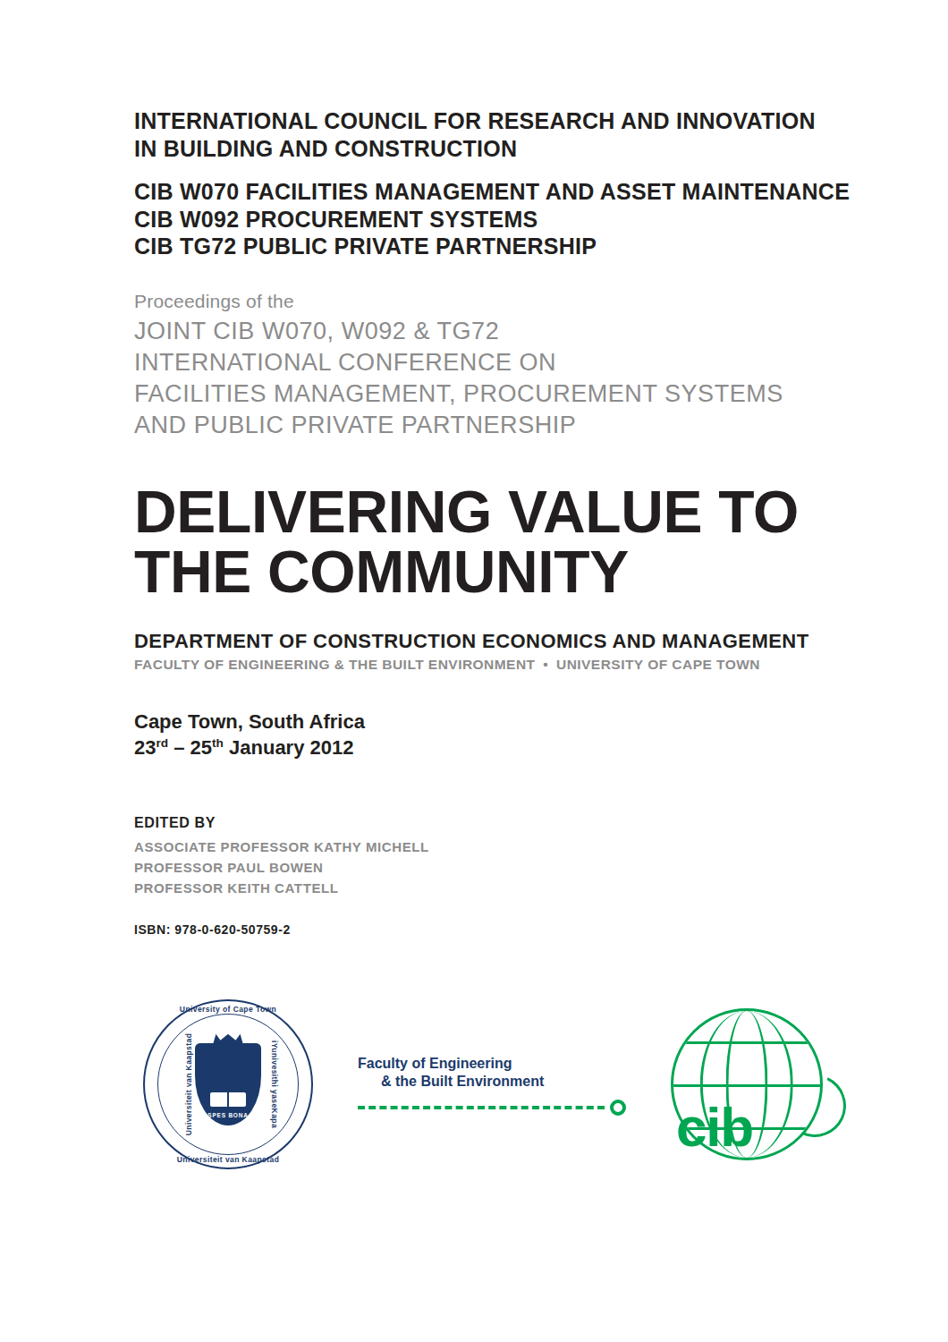International Council for Research and Innovation
in Building and Construction CIB W070 Facilities Management and Asset Maintenance CIB W092 Procurement Systems CIB TG72 Public Private Partnership
Proceedings of the
Joint CIB W070, W092 & TG72
International Conference on
Facilities Management, Procurement Systems
and Public Private Partnership
Delivering Value to the Community
Department of Construction Economics and Management
Faculty of Engineering & the Built Environment • University of Cape Town
Cape Town, South Africa
23rd – 25th January 2012
Edited by
Associate Professor Kathy Michell
Professor Paul Bowen
Professor Keith Cattell
ISBN: 978-0-620-50759-2
University of Cape Town
Universiteit van Kaapstad
Universiteit van Kaapstad
iYunivesithi yaseKapa
SPES BONA
Faculty of Engineering & the Built Environment
cib